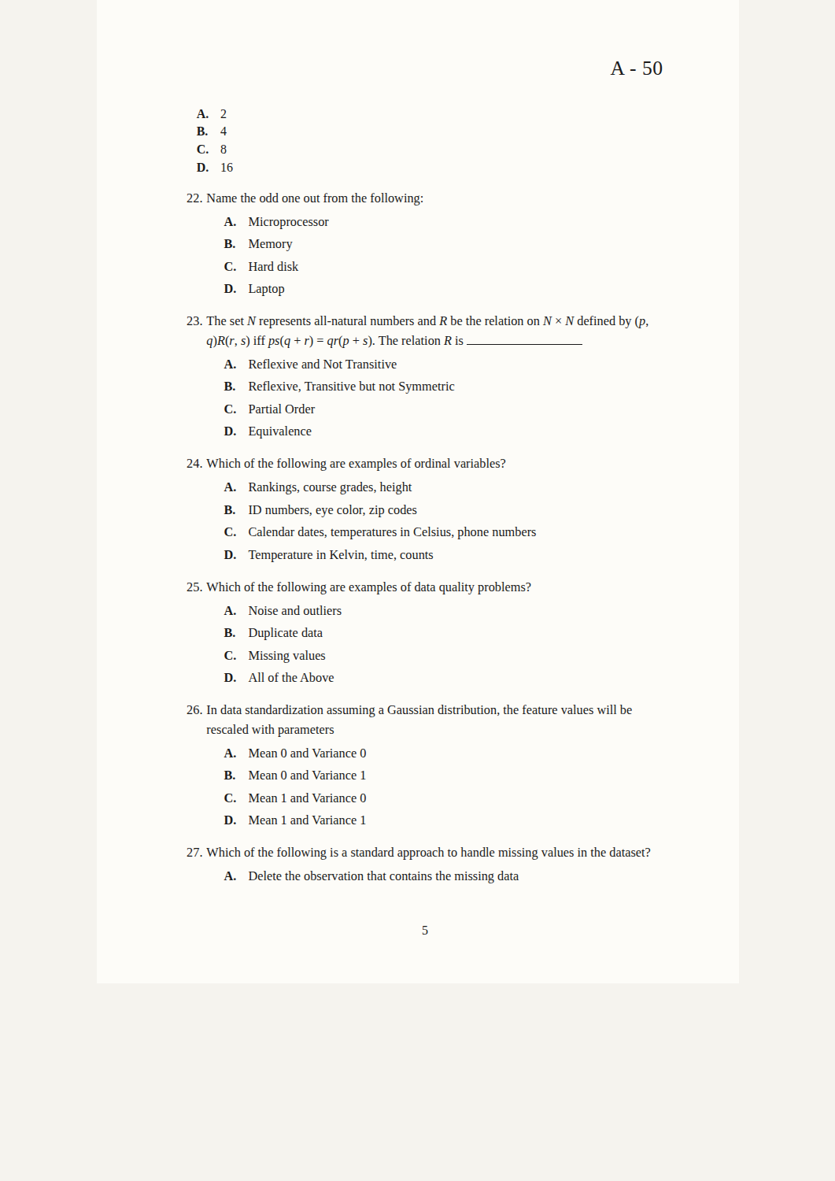A - 50
A. 2
B. 4
C. 8
D. 16
22. Name the odd one out from the following:
A. Microprocessor
B. Memory
C. Hard disk
D. Laptop
23. The set N represents all-natural numbers and R be the relation on N × N defined by (p, q)R(r, s) iff ps(q + r) = qr(p + s). The relation R is
A. Reflexive and Not Transitive
B. Reflexive, Transitive but not Symmetric
C. Partial Order
D. Equivalence
24. Which of the following are examples of ordinal variables?
A. Rankings, course grades, height
B. ID numbers, eye color, zip codes
C. Calendar dates, temperatures in Celsius, phone numbers
D. Temperature in Kelvin, time, counts
25. Which of the following are examples of data quality problems?
A. Noise and outliers
B. Duplicate data
C. Missing values
D. All of the Above
26. In data standardization assuming a Gaussian distribution, the feature values will be rescaled with parameters
A. Mean 0 and Variance 0
B. Mean 0 and Variance 1
C. Mean 1 and Variance 0
D. Mean 1 and Variance 1
27. Which of the following is a standard approach to handle missing values in the dataset?
A. Delete the observation that contains the missing data
5